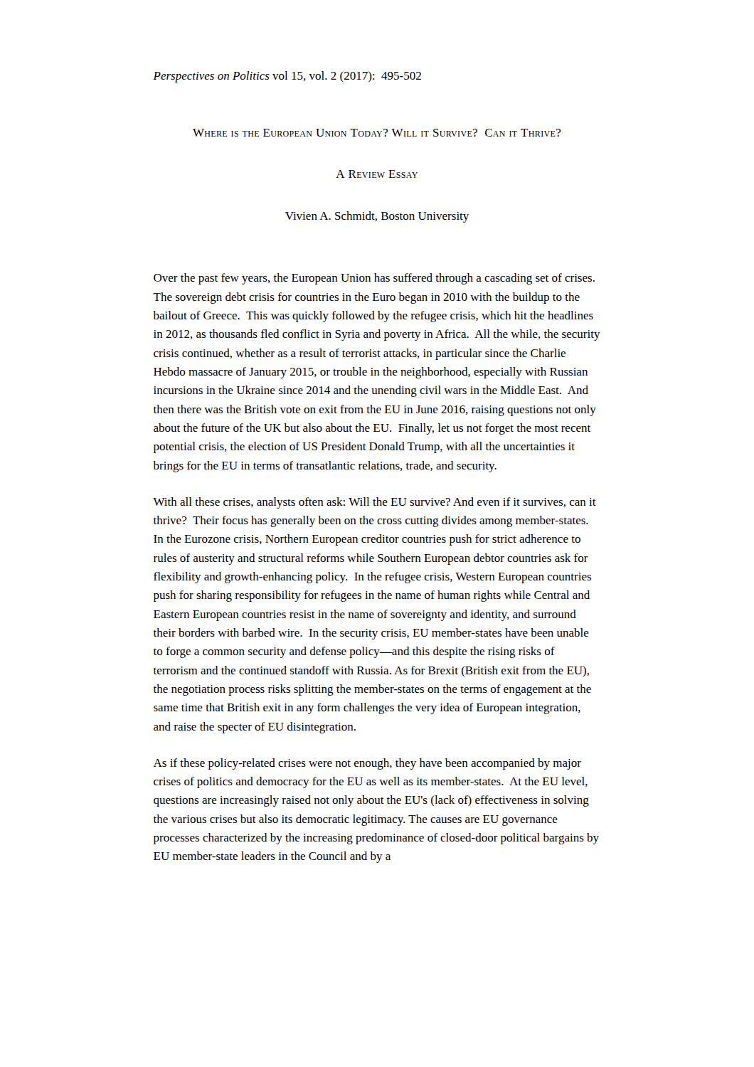Perspectives on Politics vol 15, vol. 2 (2017): 495-502
Where is the European Union Today? Will it Survive? Can it Thrive?
A Review Essay
Vivien A. Schmidt, Boston University
Over the past few years, the European Union has suffered through a cascading set of crises. The sovereign debt crisis for countries in the Euro began in 2010 with the buildup to the bailout of Greece. This was quickly followed by the refugee crisis, which hit the headlines in 2012, as thousands fled conflict in Syria and poverty in Africa. All the while, the security crisis continued, whether as a result of terrorist attacks, in particular since the Charlie Hebdo massacre of January 2015, or trouble in the neighborhood, especially with Russian incursions in the Ukraine since 2014 and the unending civil wars in the Middle East. And then there was the British vote on exit from the EU in June 2016, raising questions not only about the future of the UK but also about the EU. Finally, let us not forget the most recent potential crisis, the election of US President Donald Trump, with all the uncertainties it brings for the EU in terms of transatlantic relations, trade, and security.
With all these crises, analysts often ask: Will the EU survive? And even if it survives, can it thrive? Their focus has generally been on the cross cutting divides among member-states. In the Eurozone crisis, Northern European creditor countries push for strict adherence to rules of austerity and structural reforms while Southern European debtor countries ask for flexibility and growth-enhancing policy. In the refugee crisis, Western European countries push for sharing responsibility for refugees in the name of human rights while Central and Eastern European countries resist in the name of sovereignty and identity, and surround their borders with barbed wire. In the security crisis, EU member-states have been unable to forge a common security and defense policy—and this despite the rising risks of terrorism and the continued standoff with Russia. As for Brexit (British exit from the EU), the negotiation process risks splitting the member-states on the terms of engagement at the same time that British exit in any form challenges the very idea of European integration, and raise the specter of EU disintegration.
As if these policy-related crises were not enough, they have been accompanied by major crises of politics and democracy for the EU as well as its member-states. At the EU level, questions are increasingly raised not only about the EU's (lack of) effectiveness in solving the various crises but also its democratic legitimacy. The causes are EU governance processes characterized by the increasing predominance of closed-door political bargains by EU member-state leaders in the Council and by a